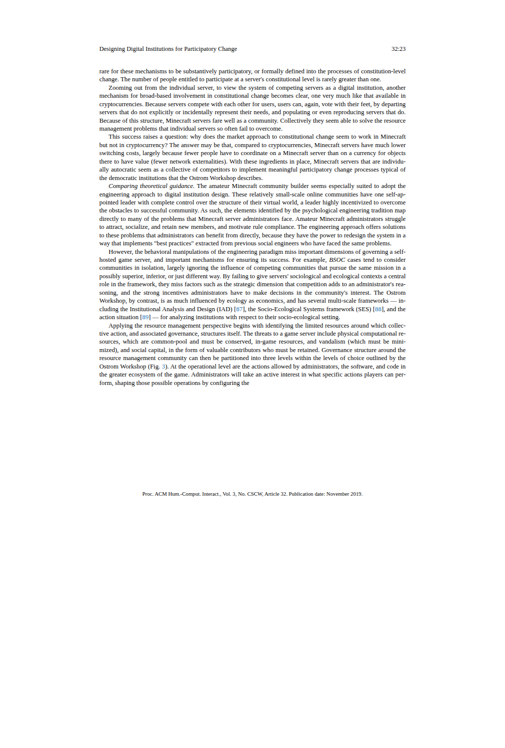Designing Digital Institutions for Participatory Change 32:23
rare for these mechanisms to be substantively participatory, or formally defined into the processes of constitution-level change. The number of people entitled to participate at a server's constitutional level is rarely greater than one.
Zooming out from the individual server, to view the system of competing servers as a digital institution, another mechanism for broad-based involvement in constitutional change becomes clear, one very much like that available in cryptocurrencies. Because servers compete with each other for users, users can, again, vote with their feet, by departing servers that do not explicitly or incidentally represent their needs, and populating or even reproducing servers that do. Because of this structure, Minecraft servers fare well as a community. Collectively they seem able to solve the resource management problems that individual servers so often fail to overcome.
This success raises a question: why does the market approach to constitutional change seem to work in Minecraft but not in cryptocurrency? The answer may be that, compared to cryptocurrencies, Minecraft servers have much lower switching costs, largely because fewer people have to coordinate on a Minecraft server than on a currency for objects there to have value (fewer network externalities). With these ingredients in place, Minecraft servers that are individually autocratic seem as a collective of competitors to implement meaningful participatory change processes typical of the democratic institutions that the Ostrom Workshop describes.
Comparing theoretical guidance. The amateur Minecraft community builder seems especially suited to adopt the engineering approach to digital institution design. These relatively small-scale online communities have one self-appointed leader with complete control over the structure of their virtual world, a leader highly incentivized to overcome the obstacles to successful community. As such, the elements identified by the psychological engineering tradition map directly to many of the problems that Minecraft server administrators face. Amateur Minecraft administrators struggle to attract, socialize, and retain new members, and motivate rule compliance. The engineering approach offers solutions to these problems that administrators can benefit from directly, because they have the power to redesign the system in a way that implements "best practices" extracted from previous social engineers who have faced the same problems.
However, the behavioral manipulations of the engineering paradigm miss important dimensions of governing a self-hosted game server, and important mechanisms for ensuring its success. For example, BSOC cases tend to consider communities in isolation, largely ignoring the influence of competing communities that pursue the same mission in a possibly superior, inferior, or just different way. By failing to give servers' sociological and ecological contexts a central role in the framework, they miss factors such as the strategic dimension that competition adds to an administrator's reasoning, and the strong incentives administrators have to make decisions in the community's interest. The Ostrom Workshop, by contrast, is as much influenced by ecology as economics, and has several multi-scale frameworks — including the Institutional Analysis and Design (IAD) [87], the Socio-Ecological Systems framework (SES) [88], and the action situation [89] — for analyzing institutions with respect to their socio-ecological setting.
Applying the resource management perspective begins with identifying the limited resources around which collective action, and associated governance, structures itself. The threats to a game server include physical computational resources, which are common-pool and must be conserved, in-game resources, and vandalism (which must be minimized), and social capital, in the form of valuable contributors who must be retained. Governance structure around the resource management community can then be partitioned into three levels within the levels of choice outlined by the Ostrom Workshop (Fig. 3). At the operational level are the actions allowed by administrators, the software, and code in the greater ecosystem of the game. Administrators will take an active interest in what specific actions players can perform, shaping those possible operations by configuring the
Proc. ACM Hum.-Comput. Interact., Vol. 3, No. CSCW, Article 32. Publication date: November 2019.